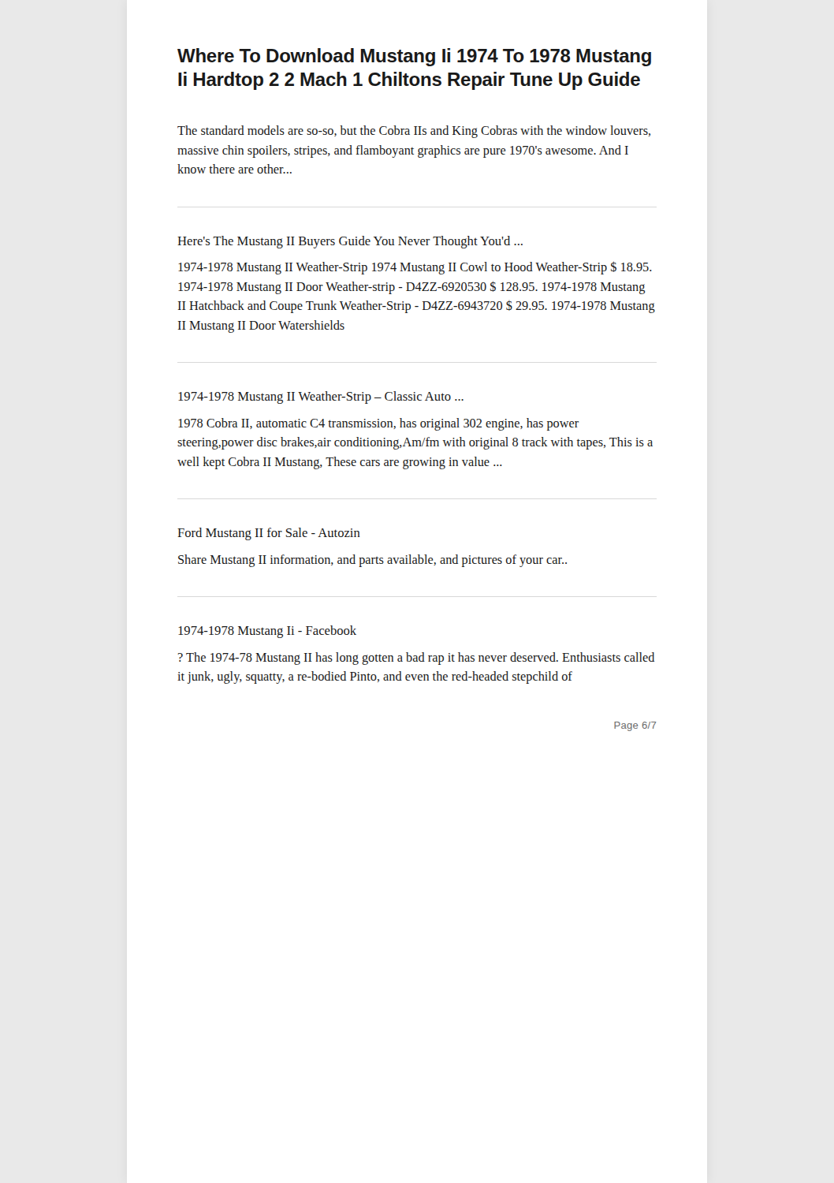Where To Download Mustang Ii 1974 To 1978 Mustang Ii Hardtop 2 2 Mach 1 Chiltons Repair Tune Up Guide
The standard models are so-so, but the Cobra IIs and King Cobras with the window louvers, massive chin spoilers, stripes, and flamboyant graphics are pure 1970's awesome. And I know there are other...
Here's The Mustang II Buyers Guide You Never Thought You'd ...
1974-1978 Mustang II Weather-Strip 1974 Mustang II Cowl to Hood Weather-Strip $ 18.95. 1974-1978 Mustang II Door Weather-strip - D4ZZ-6920530 $ 128.95. 1974-1978 Mustang II Hatchback and Coupe Trunk Weather-Strip - D4ZZ-6943720 $ 29.95. 1974-1978 Mustang II Mustang II Door Watershields
1974-1978 Mustang II Weather-Strip – Classic Auto ...
1978 Cobra II, automatic C4 transmission, has original 302 engine, has power steering,power disc brakes,air conditioning,Am/fm with original 8 track with tapes, This is a well kept Cobra II Mustang, These cars are growing in value ...
Ford Mustang II for Sale - Autozin
Share Mustang II information, and parts available, and pictures of your car..
1974-1978 Mustang Ii - Facebook
? The 1974-78 Mustang II has long gotten a bad rap it has never deserved. Enthusiasts called it junk, ugly, squatty, a re-bodied Pinto, and even the red-headed stepchild of
Page 6/7